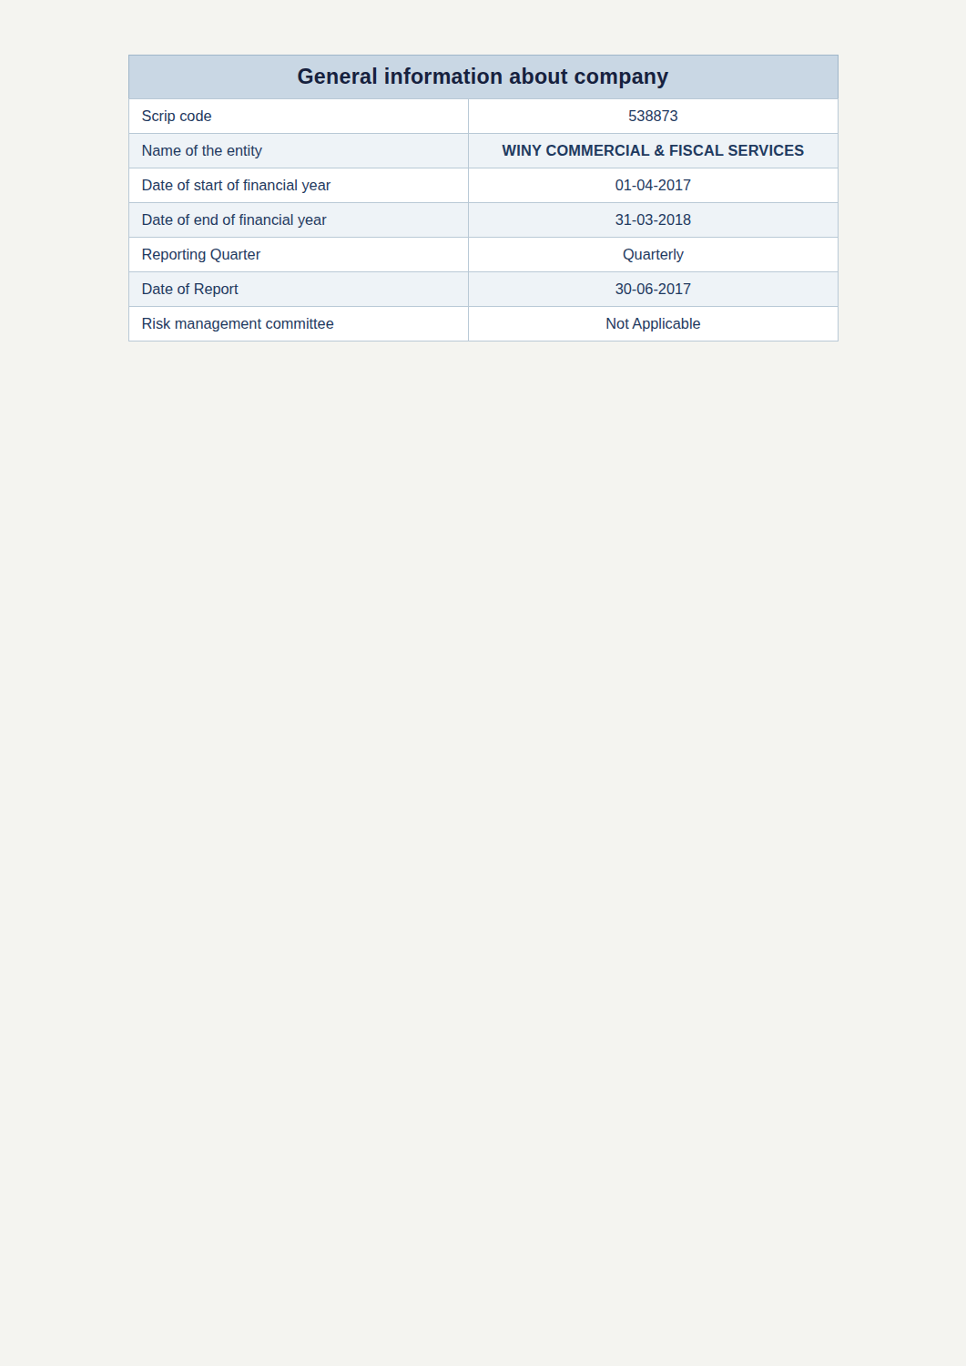General information about company
| Scrip code | 538873 |
| Name of the entity | WINY COMMERCIAL & FISCAL SERVICES |
| Date of start of financial year | 01-04-2017 |
| Date of end of financial year | 31-03-2018 |
| Reporting Quarter | Quarterly |
| Date of Report | 30-06-2017 |
| Risk management committee | Not Applicable |